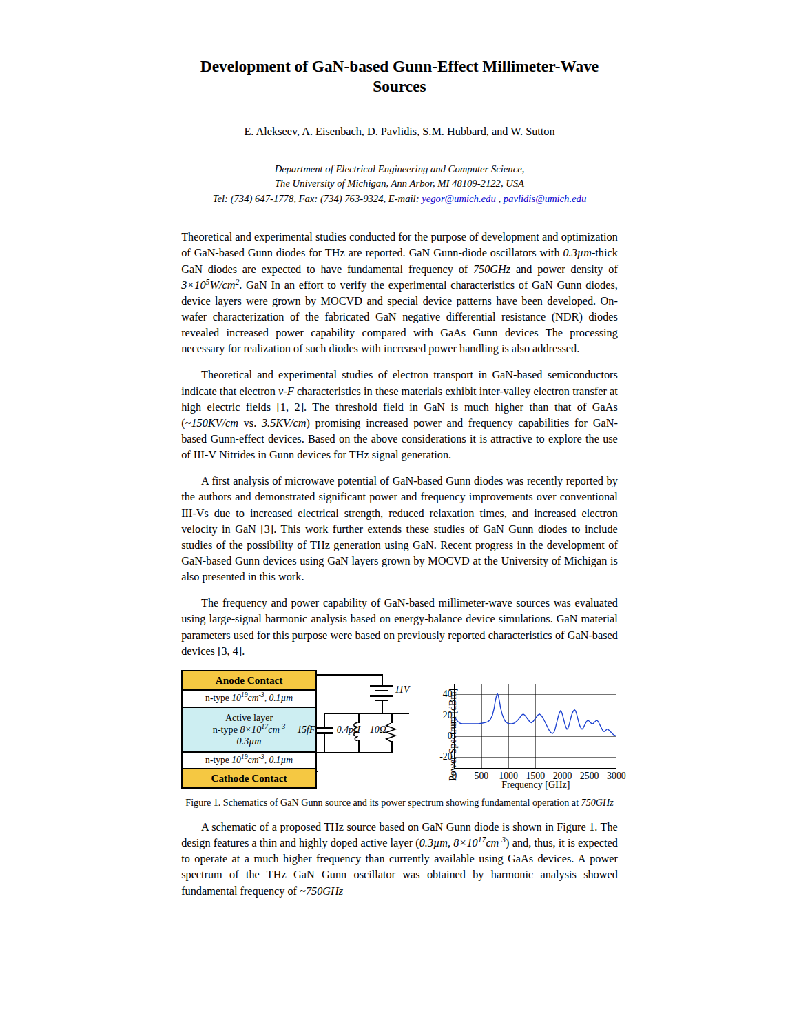Development of GaN-based Gunn-Effect Millimeter-Wave Sources
E. Alekseev, A. Eisenbach, D. Pavlidis, S.M. Hubbard, and W. Sutton
Department of Electrical Engineering and Computer Science,
The University of Michigan, Ann Arbor, MI 48109-2122, USA
Tel: (734) 647-1778, Fax: (734) 763-9324, E-mail: yegor@umich.edu , pavlidis@umich.edu
Theoretical and experimental studies conducted for the purpose of development and optimization of GaN-based Gunn diodes for THz are reported. GaN Gunn-diode oscillators with 0.3µm-thick GaN diodes are expected to have fundamental frequency of 750GHz and power density of 3×105W/cm2. GaN In an effort to verify the experimental characteristics of GaN Gunn diodes, device layers were grown by MOCVD and special device patterns have been developed. On-wafer characterization of the fabricated GaN negative differential resistance (NDR) diodes revealed increased power capability compared with GaAs Gunn devices The processing necessary for realization of such diodes with increased power handling is also addressed.
Theoretical and experimental studies of electron transport in GaN-based semiconductors indicate that electron v-F characteristics in these materials exhibit inter-valley electron transfer at high electric fields [1, 2]. The threshold field in GaN is much higher than that of GaAs (~150KV/cm vs. 3.5KV/cm) promising increased power and frequency capabilities for GaN-based Gunn-effect devices. Based on the above considerations it is attractive to explore the use of III-V Nitrides in Gunn devices for THz signal generation.
A first analysis of microwave potential of GaN-based Gunn diodes was recently reported by the authors and demonstrated significant power and frequency improvements over conventional III-Vs due to increased electrical strength, reduced relaxation times, and increased electron velocity in GaN [3]. This work further extends these studies of GaN Gunn diodes to include studies of the possibility of THz generation using GaN. Recent progress in the development of GaN-based Gunn devices using GaN layers grown by MOCVD at the University of Michigan is also presented in this work.
The frequency and power capability of GaN-based millimeter-wave sources was evaluated using large-signal harmonic analysis based on energy-balance device simulations. GaN material parameters used for this purpose were based on previously reported characteristics of GaN-based devices [3, 4].
Anode Contact
n-type 1019cm-3, 0.1µm
Active layer
n-type 8×1017cm-3
0.3µm
n-type 1019cm-3, 0.1µm
Cathode Contact
11V
15fF
0.4pH
10Ω
Power Spectrum [dBm]
40
20
0
-20
0
500
1000
1500
2000
2500
3000
Frequency [GHz]
Figure 1. Schematics of GaN Gunn source and its power spectrum showing fundamental operation at 750GHz
A schematic of a proposed THz source based on GaN Gunn diode is shown in Figure 1. The design features a thin and highly doped active layer (0.3µm, 8×1017cm-3) and, thus, it is expected to operate at a much higher frequency than currently available using GaAs devices. A power spectrum of the THz GaN Gunn oscillator was obtained by harmonic analysis showed fundamental frequency of ~750GHz